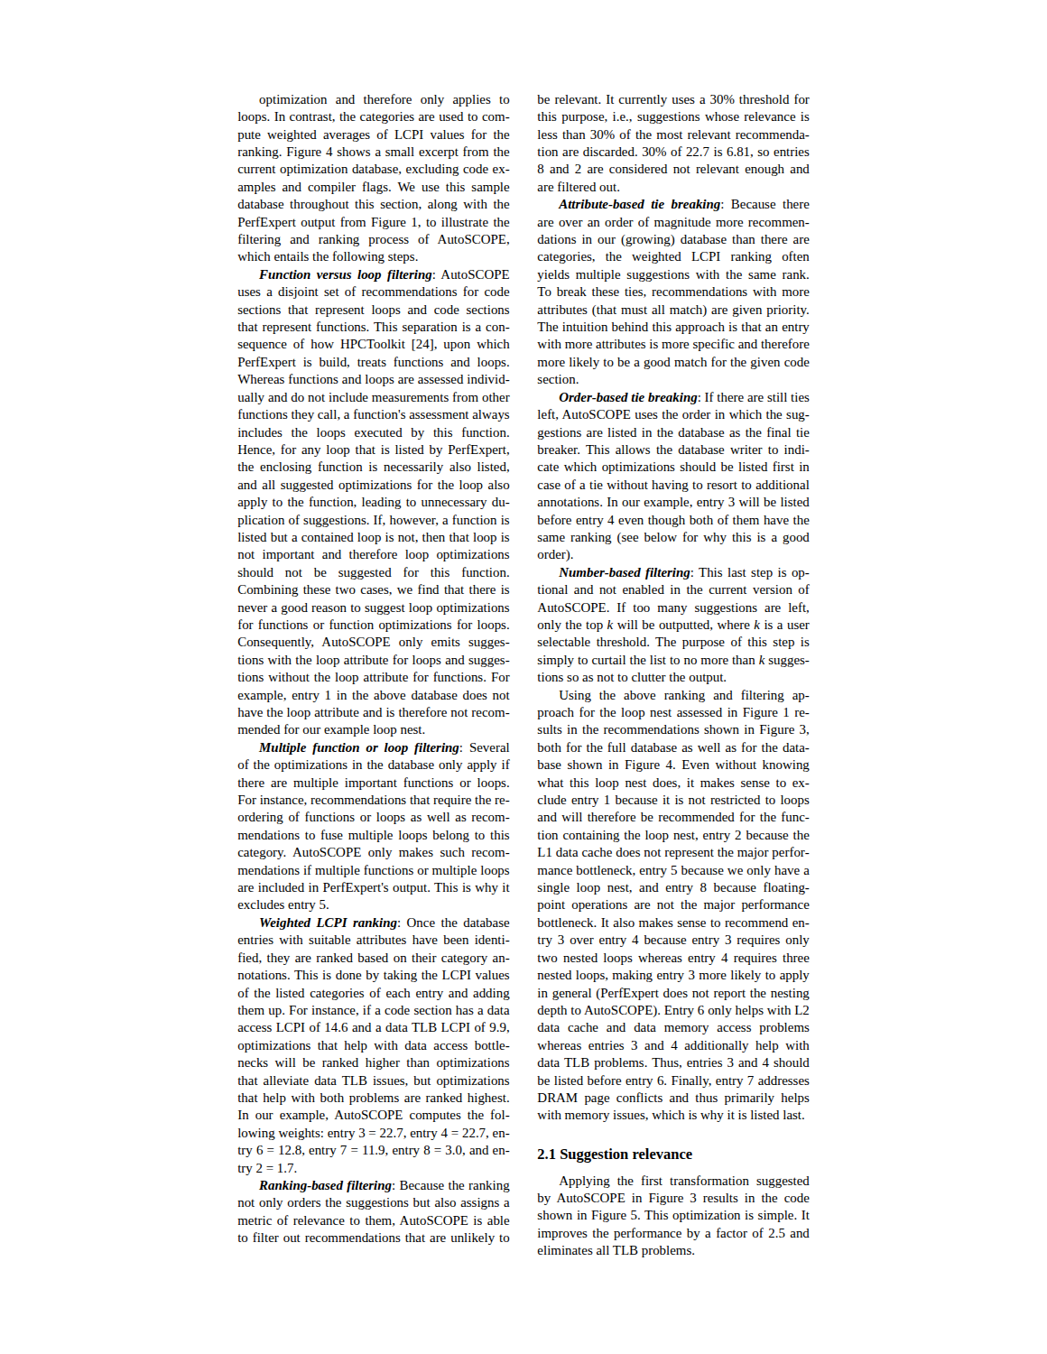optimization and therefore only applies to loops. In contrast, the categories are used to compute weighted averages of LCPI values for the ranking. Figure 4 shows a small excerpt from the current optimization database, excluding code examples and compiler flags. We use this sample database throughout this section, along with the PerfExpert output from Figure 1, to illustrate the filtering and ranking process of AutoSCOPE, which entails the following steps.
Function versus loop filtering: AutoSCOPE uses a disjoint set of recommendations for code sections that represent loops and code sections that represent functions. This separation is a consequence of how HPCToolkit [24], upon which PerfExpert is build, treats functions and loops. Whereas functions and loops are assessed individually and do not include measurements from other functions they call, a function's assessment always includes the loops executed by this function. Hence, for any loop that is listed by PerfExpert, the enclosing function is necessarily also listed, and all suggested optimizations for the loop also apply to the function, leading to unnecessary duplication of suggestions. If, however, a function is listed but a contained loop is not, then that loop is not important and therefore loop optimizations should not be suggested for this function. Combining these two cases, we find that there is never a good reason to suggest loop optimizations for functions or function optimizations for loops. Consequently, AutoSCOPE only emits suggestions with the loop attribute for loops and suggestions without the loop attribute for functions. For example, entry 1 in the above database does not have the loop attribute and is therefore not recommended for our example loop nest.
Multiple function or loop filtering: Several of the optimizations in the database only apply if there are multiple important functions or loops. For instance, recommendations that require the reordering of functions or loops as well as recommendations to fuse multiple loops belong to this category. AutoSCOPE only makes such recommendations if multiple functions or multiple loops are included in PerfExpert's output. This is why it excludes entry 5.
Weighted LCPI ranking: Once the database entries with suitable attributes have been identified, they are ranked based on their category annotations. This is done by taking the LCPI values of the listed categories of each entry and adding them up. For instance, if a code section has a data access LCPI of 14.6 and a data TLB LCPI of 9.9, optimizations that help with data access bottlenecks will be ranked higher than optimizations that alleviate data TLB issues, but optimizations that help with both problems are ranked highest. In our example, AutoSCOPE computes the following weights: entry 3 = 22.7, entry 4 = 22.7, entry 6 = 12.8, entry 7 = 11.9, entry 8 = 3.0, and entry 2 = 1.7.
Ranking-based filtering: Because the ranking not only orders the suggestions but also assigns a metric of relevance to them, AutoSCOPE is able to filter out recommendations that are unlikely to be relevant. It currently uses a 30% threshold for this purpose, i.e., suggestions whose relevance is less than 30% of the most relevant recommendation are discarded. 30% of 22.7 is 6.81, so entries 8 and 2 are considered not relevant enough and are filtered out.
Attribute-based tie breaking: Because there are over an order of magnitude more recommendations in our (growing) database than there are categories, the weighted LCPI ranking often yields multiple suggestions with the same rank. To break these ties, recommendations with more attributes (that must all match) are given priority. The intuition behind this approach is that an entry with more attributes is more specific and therefore more likely to be a good match for the given code section.
Order-based tie breaking: If there are still ties left, AutoSCOPE uses the order in which the suggestions are listed in the database as the final tie breaker. This allows the database writer to indicate which optimizations should be listed first in case of a tie without having to resort to additional annotations. In our example, entry 3 will be listed before entry 4 even though both of them have the same ranking (see below for why this is a good order).
Number-based filtering: This last step is optional and not enabled in the current version of AutoSCOPE. If too many suggestions are left, only the top k will be outputted, where k is a user selectable threshold. The purpose of this step is simply to curtail the list to no more than k suggestions so as not to clutter the output.
Using the above ranking and filtering approach for the loop nest assessed in Figure 1 results in the recommendations shown in Figure 3, both for the full database as well as for the database shown in Figure 4. Even without knowing what this loop nest does, it makes sense to exclude entry 1 because it is not restricted to loops and will therefore be recommended for the function containing the loop nest, entry 2 because the L1 data cache does not represent the major performance bottleneck, entry 5 because we only have a single loop nest, and entry 8 because floating-point operations are not the major performance bottleneck. It also makes sense to recommend entry 3 over entry 4 because entry 3 requires only two nested loops whereas entry 4 requires three nested loops, making entry 3 more likely to apply in general (PerfExpert does not report the nesting depth to AutoSCOPE). Entry 6 only helps with L2 data cache and data memory access problems whereas entries 3 and 4 additionally help with data TLB problems. Thus, entries 3 and 4 should be listed before entry 6. Finally, entry 7 addresses DRAM page conflicts and thus primarily helps with memory issues, which is why it is listed last.
2.1 Suggestion relevance
Applying the first transformation suggested by AutoSCOPE in Figure 3 results in the code shown in Figure 5. This optimization is simple. It improves the performance by a factor of 2.5 and eliminates all TLB problems.